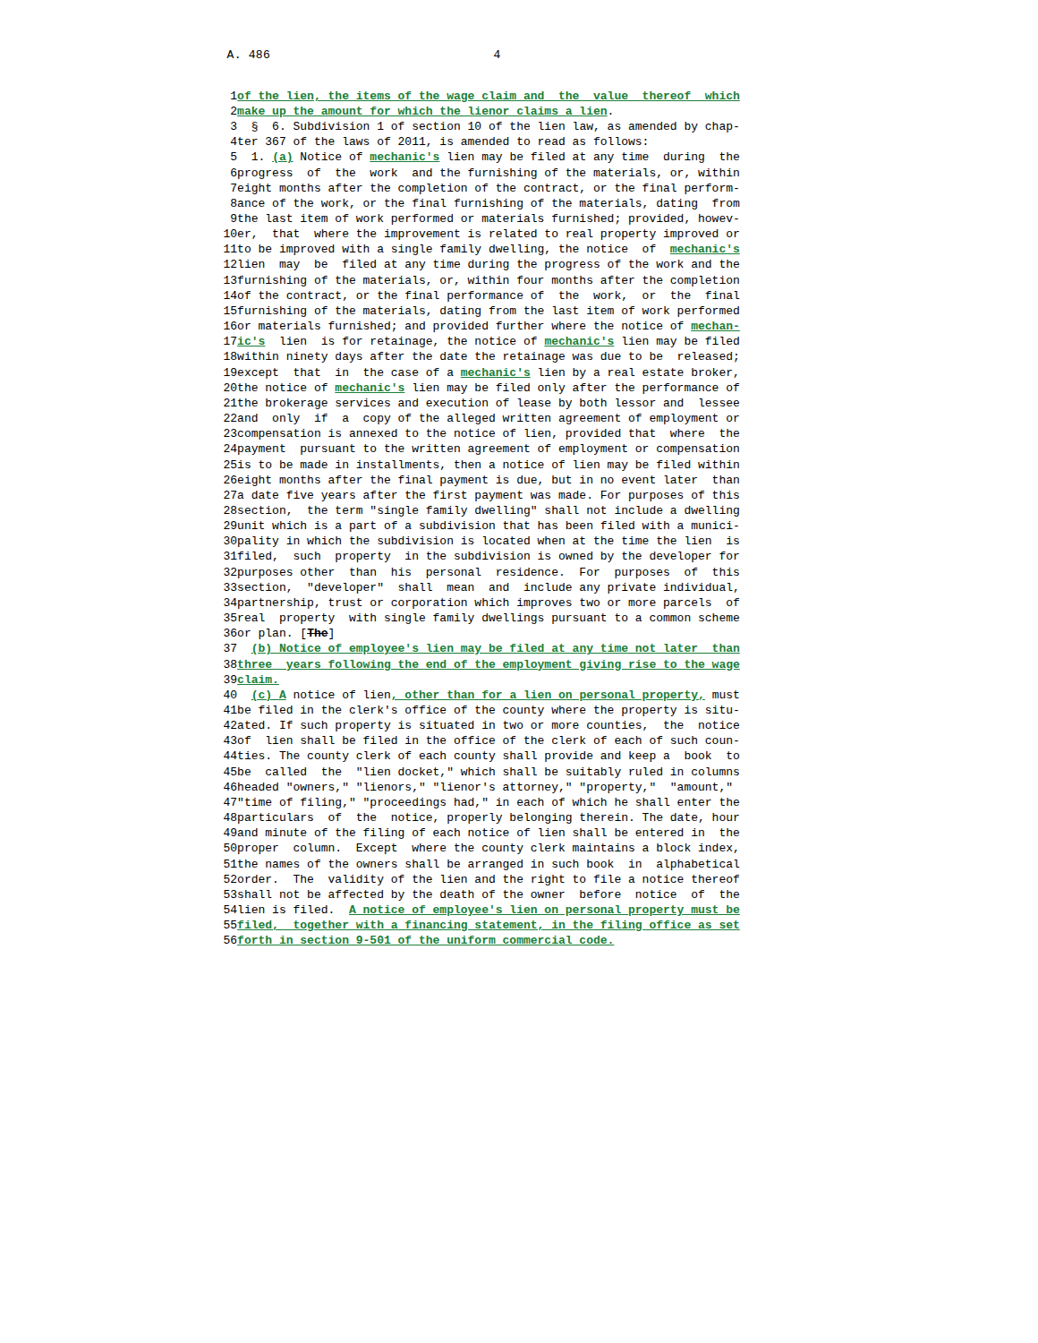A. 486 4
| 1 | of the lien, the items of the wage claim and the value thereof which |
| 2 | make up the amount for which the lienor claims a lien . |
| 3 | § 6. Subdivision 1 of section 10 of the lien law, as amended by chap- |
| 4 | ter 367 of the laws of 2011, is amended to read as follows: |
| 5 | 1. (a) Notice of mechanic's lien may be filed at any time during the |
| 6 | progress of the work and the furnishing of the materials, or, within |
| 7 | eight months after the completion of the contract, or the final perform- |
| 8 | ance of the work, or the final furnishing of the materials, dating from |
| 9 | the last item of work performed or materials furnished; provided, howev- |
| 10 | er, that where the improvement is related to real property improved or |
| 11 | to be improved with a single family dwelling, the notice of mechanic's |
| 12 | lien may be filed at any time during the progress of the work and the |
| 13 | furnishing of the materials, or, within four months after the completion |
| 14 | of the contract, or the final performance of the work, or the final |
| 15 | furnishing of the materials, dating from the last item of work performed |
| 16 | or materials furnished; and provided further where the notice of mechan- |
| 17 | ic's lien is for retainage, the notice of mechanic's lien may be filed |
| 18 | within ninety days after the date the retainage was due to be released; |
| 19 | except that in the case of a mechanic's lien by a real estate broker, |
| 20 | the notice of mechanic's lien may be filed only after the performance of |
| 21 | the brokerage services and execution of lease by both lessor and lessee |
| 22 | and only if a copy of the alleged written agreement of employment or |
| 23 | compensation is annexed to the notice of lien, provided that where the |
| 24 | payment pursuant to the written agreement of employment or compensation |
| 25 | is to be made in installments, then a notice of lien may be filed within |
| 26 | eight months after the final payment is due, but in no event later than |
| 27 | a date five years after the first payment was made. For purposes of this |
| 28 | section, the term "single family dwelling" shall not include a dwelling |
| 29 | unit which is a part of a subdivision that has been filed with a munici- |
| 30 | pality in which the subdivision is located when at the time the lien is |
| 31 | filed, such property in the subdivision is owned by the developer for |
| 32 | purposes other than his personal residence. For purposes of this |
| 33 | section, "developer" shall mean and include any private individual, |
| 34 | partnership, trust or corporation which improves two or more parcels of |
| 35 | real property with single family dwellings pursuant to a common scheme |
| 36 | or plan. [ The ] |
| 37 | (b) Notice of employee's lien may be filed at any time not later than |
| 38 | three years following the end of the employment giving rise to the wage |
| 39 | claim. |
| 40 | (c) A notice of lien , other than for a lien on personal property, must |
| 41 | be filed in the clerk's office of the county where the property is situ- |
| 42 | ated. If such property is situated in two or more counties, the notice |
| 43 | of lien shall be filed in the office of the clerk of each of such coun- |
| 44 | ties. The county clerk of each county shall provide and keep a book to |
| 45 | be called the "lien docket," which shall be suitably ruled in columns |
| 46 | headed "owners," "lienors," "lienor's attorney," "property," "amount," |
| 47 | "time of filing," "proceedings had," in each of which he shall enter the |
| 48 | particulars of the notice, properly belonging therein. The date, hour |
| 49 | and minute of the filing of each notice of lien shall be entered in the |
| 50 | proper column. Except where the county clerk maintains a block index, |
| 51 | the names of the owners shall be arranged in such book in alphabetical |
| 52 | order. The validity of the lien and the right to file a notice thereof |
| 53 | shall not be affected by the death of the owner before notice of the |
| 54 | lien is filed. A notice of employee's lien on personal property must be |
| 55 | filed, together with a financing statement, in the filing office as set |
| 56 | forth in section 9-501 of the uniform commercial code. |